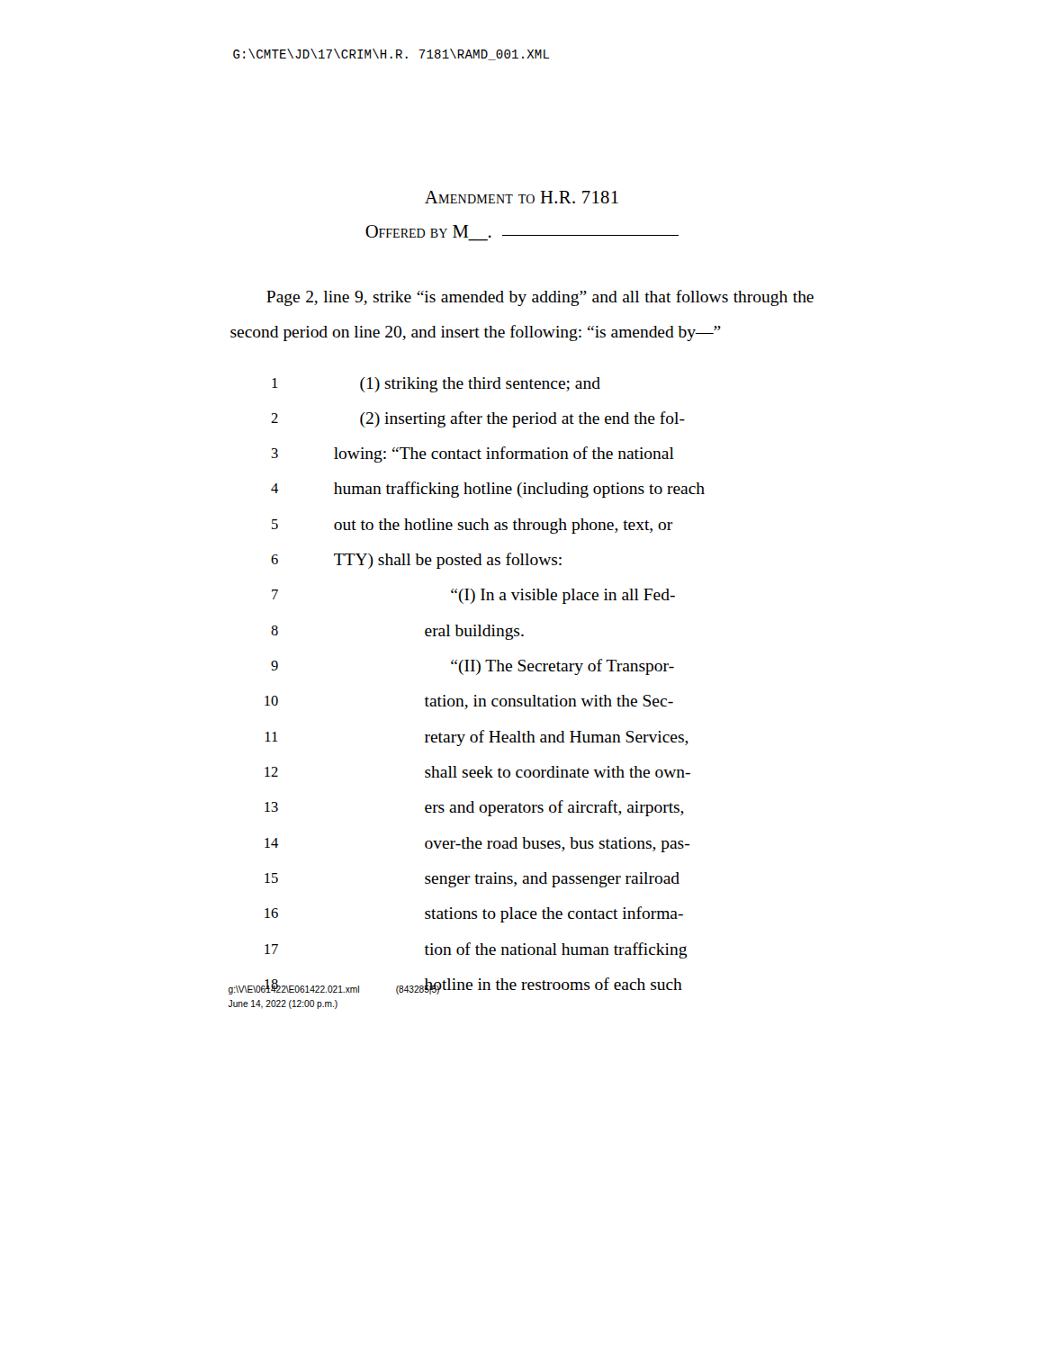G:\CMTE\JD\17\CRIM\H.R. 7181\RAMD_001.XML
Amendment to H.R. 7181
Offered by M__.
Page 2, line 9, strike “is amended by adding” and all that follows through the second period on line 20, and insert the following: “is amended by—”
(1) striking the third sentence; and
(2) inserting after the period at the end the fol-
lowing: “The contact information of the national
human trafficking hotline (including options to reach
out to the hotline such as through phone, text, or
TTY) shall be posted as follows:
“(I) In a visible place in all Fed-
eral buildings.
“(II) The Secretary of Transpor-
tation, in consultation with the Sec-
retary of Health and Human Services,
shall seek to coordinate with the own-
ers and operators of aircraft, airports,
over-the road buses, bus stations, pas-
senger trains, and passenger railroad
stations to place the contact informa-
tion of the national human trafficking
hotline in the restrooms of each such
g:\V\E\061422\E061422.021.xml (843285|5)
June 14, 2022 (12:00 p.m.)